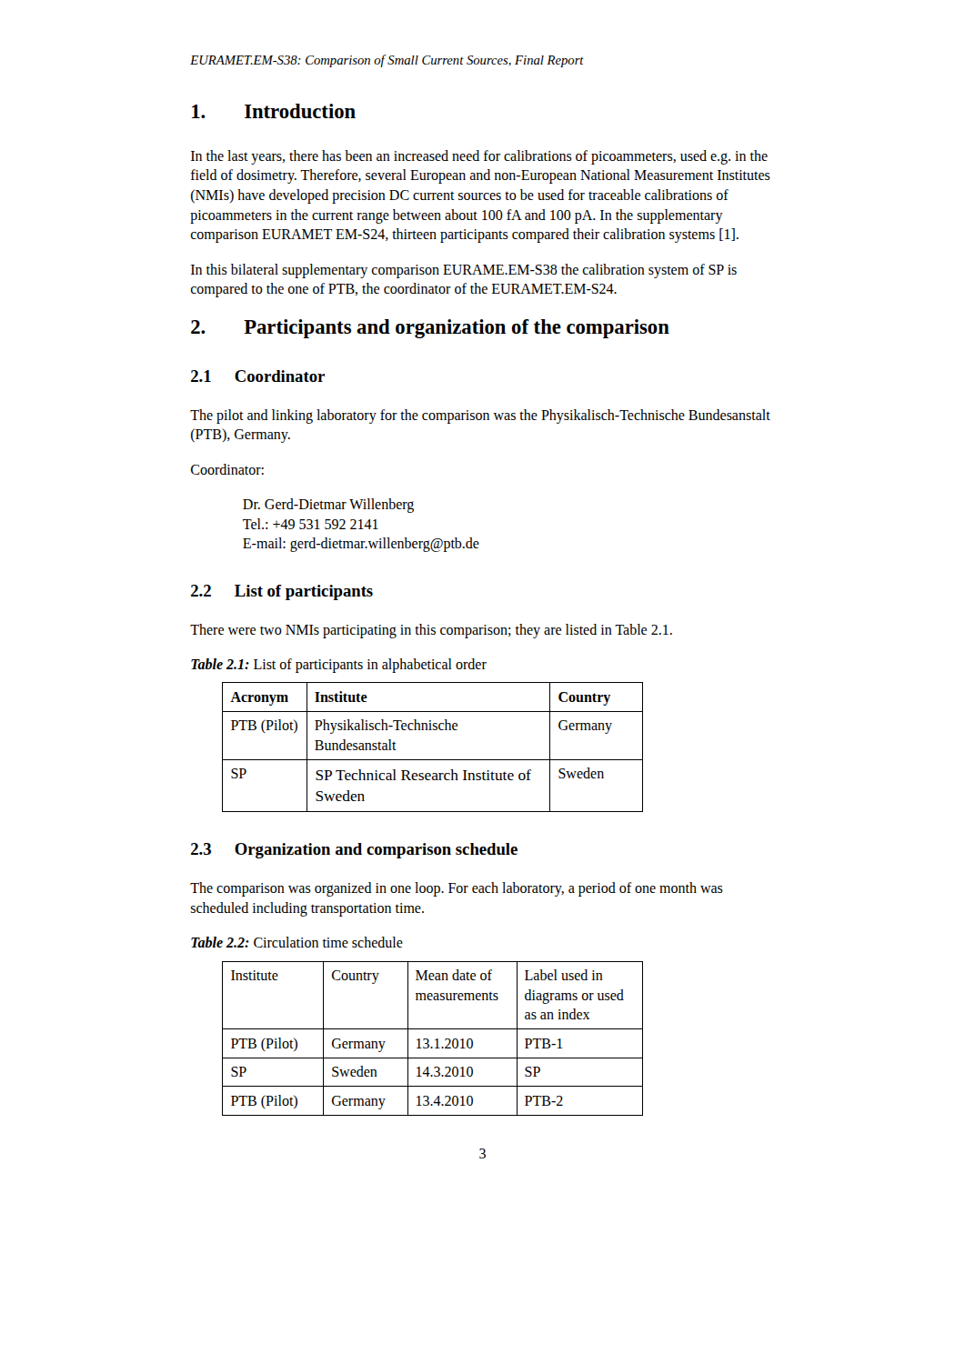EURAMET.EM-S38: Comparison of Small Current Sources, Final Report
1. Introduction
In the last years, there has been an increased need for calibrations of picoammeters, used e.g. in the field of dosimetry. Therefore, several European and non-European National Measurement Institutes (NMIs) have developed precision DC current sources to be used for traceable calibrations of picoammeters in the current range between about 100 fA and 100 pA. In the supplementary comparison EURAMET EM-S24, thirteen participants compared their calibration systems [1].
In this bilateral supplementary comparison EURAME.EM-S38 the calibration system of SP is compared to the one of PTB, the coordinator of the EURAMET.EM-S24.
2. Participants and organization of the comparison
2.1 Coordinator
The pilot and linking laboratory for the comparison was the Physikalisch-Technische Bundesanstalt (PTB), Germany.
Coordinator:
Dr. Gerd-Dietmar Willenberg
Tel.: +49 531 592 2141
E-mail: gerd-dietmar.willenberg@ptb.de
2.2 List of participants
There were two NMIs participating in this comparison; they are listed in Table 2.1.
Table 2.1: List of participants in alphabetical order
| Acronym | Institute | Country |
| --- | --- | --- |
| PTB (Pilot) | Physikalisch-Technische Bundesanstalt | Germany |
| SP | SP Technical Research Institute of Sweden | Sweden |
2.3 Organization and comparison schedule
The comparison was organized in one loop. For each laboratory, a period of one month was scheduled including transportation time.
Table 2.2: Circulation time schedule
| Institute | Country | Mean date of measurements | Label used in diagrams or used as an index |
| PTB (Pilot) | Germany | 13.1.2010 | PTB-1 |
| SP | Sweden | 14.3.2010 | SP |
| PTB (Pilot) | Germany | 13.4.2010 | PTB-2 |
3